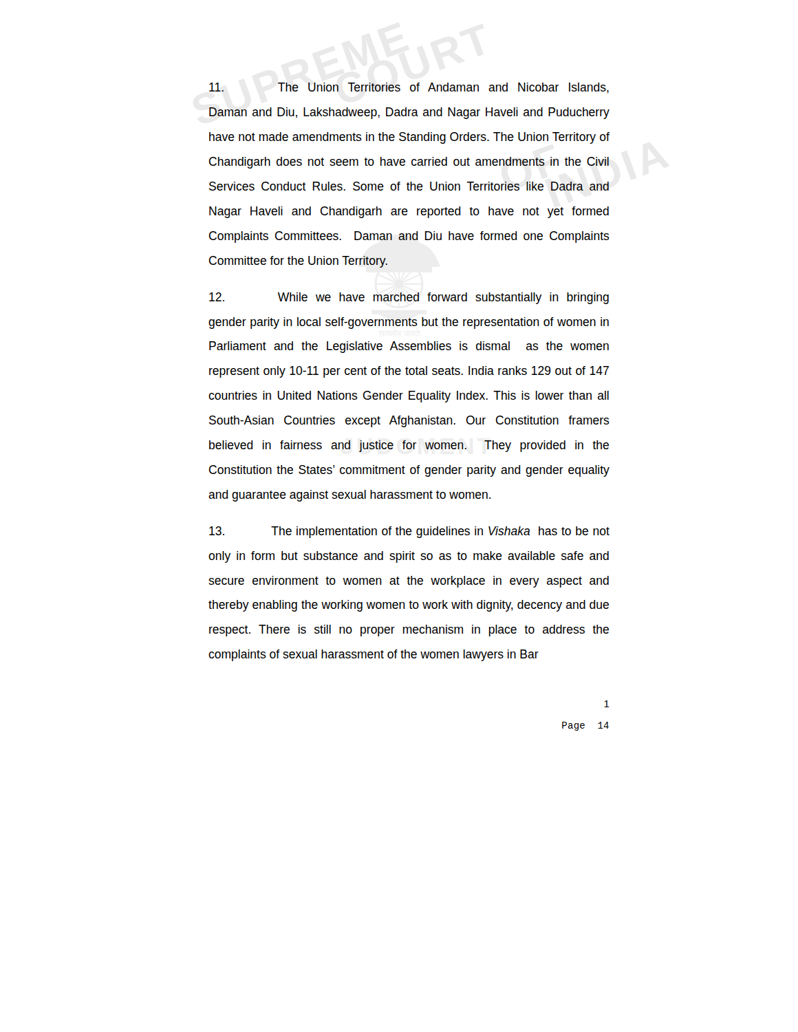SUPREME
COURT
OF
INDIA
JUDGMENT
सत्यमेव जयते
11. The Union Territories of Andaman and Nicobar Islands, Daman and Diu, Lakshadweep, Dadra and Nagar Haveli and Puducherry have not made amendments in the Standing Orders. The Union Territory of Chandigarh does not seem to have carried out amendments in the Civil Services Conduct Rules. Some of the Union Territories like Dadra and Nagar Haveli and Chandigarh are reported to have not yet formed Complaints Committees. Daman and Diu have formed one Complaints Committee for the Union Territory.
12. While we have marched forward substantially in bringing gender parity in local self-governments but the representation of women in Parliament and the Legislative Assemblies is dismal as the women represent only 10-11 per cent of the total seats. India ranks 129 out of 147 countries in United Nations Gender Equality Index. This is lower than all South-Asian Countries except Afghanistan. Our Constitution framers believed in fairness and justice for women. They provided in the Constitution the States’ commitment of gender parity and gender equality and guarantee against sexual harassment to women.
13. The implementation of the guidelines in Vishaka has to be not only in form but substance and spirit so as to make available safe and secure environment to women at the workplace in every aspect and thereby enabling the working women to work with dignity, decency and due respect. There is still no proper mechanism in place to address the complaints of sexual harassment of the women lawyers in Bar
1
Page 14